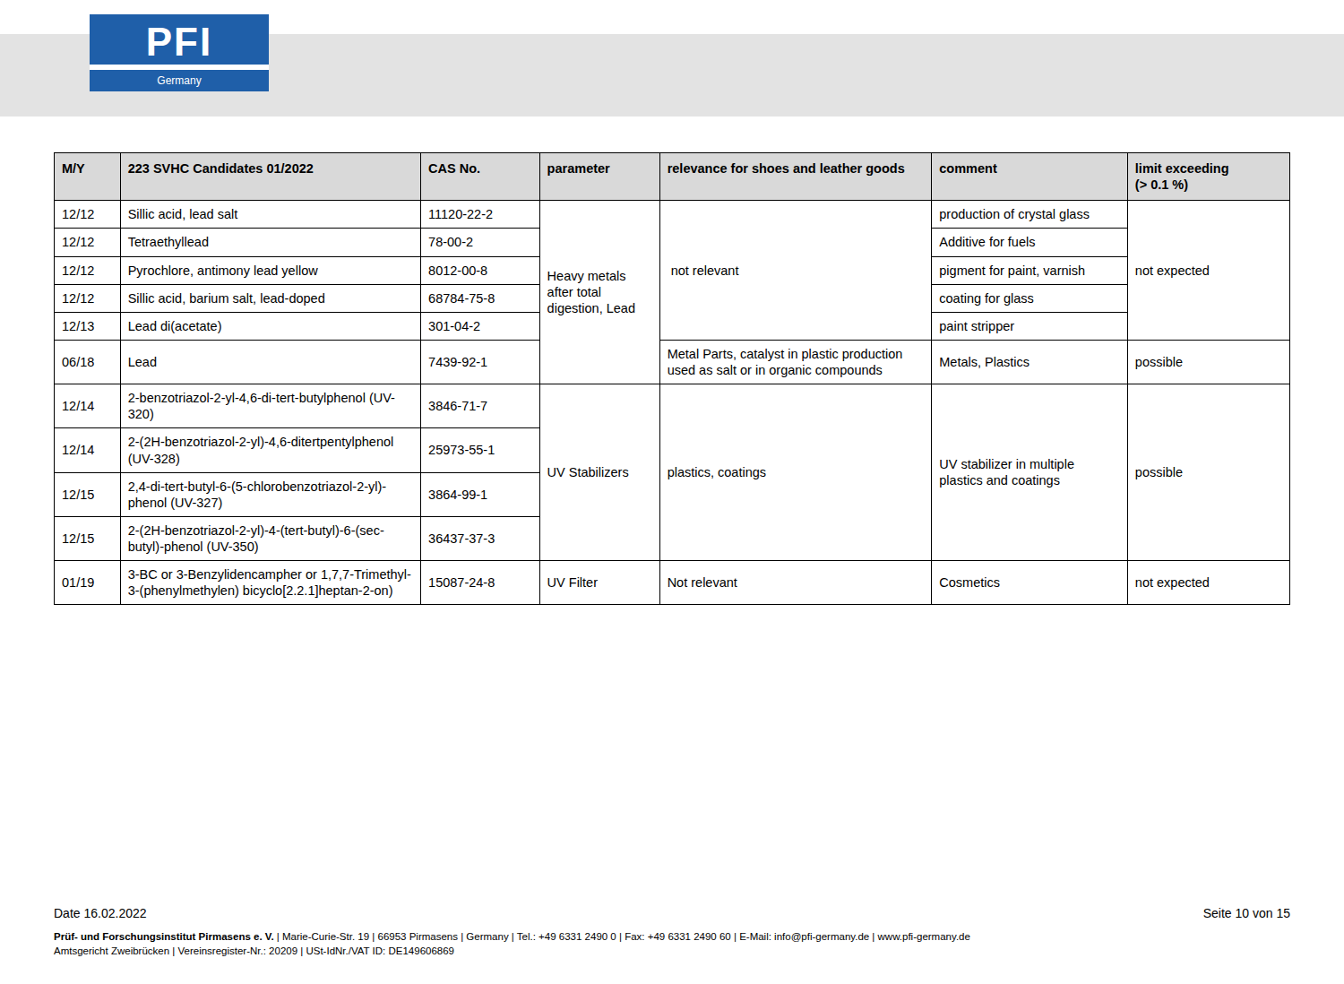PFI
Germany
| M/Y | 223 SVHC Candidates 01/2022 | CAS No. | parameter | relevance for shoes and leather goods | comment | limit exceeding (> 0.1 %) |
| --- | --- | --- | --- | --- | --- | --- |
| 12/12 | Sillic acid, lead salt | 11120-22-2 | Heavy metals after total digestion, Lead | not relevant | production of crystal glass | not expected |
| 12/12 | Tetraethyllead | 78-00-2 | Additive for fuels |
| 12/12 | Pyrochlore, antimony lead yellow | 8012-00-8 | pigment for paint, varnish |
| 12/12 | Sillic acid, barium salt, lead-doped | 68784-75-8 | coating for glass |
| 12/13 | Lead di(acetate) | 301-04-2 | paint stripper |
| 06/18 | Lead | 7439-92-1 | Metal Parts, catalyst in plastic production used as salt or in organic compounds | Metals, Plastics | possible |
| 12/14 | 2-benzotriazol-2-yl-4,6-di-tert-butylphenol (UV-320) | 3846-71-7 | UV Stabilizers | plastics, coatings | UV stabilizer in multiple plastics and coatings | possible |
| 12/14 | 2-(2H-benzotriazol-2-yl)-4,6-ditertpentylphenol (UV-328) | 25973-55-1 |
| 12/15 | 2,4-di-tert-butyl-6-(5-chlorobenzotriazol-2-yl)-phenol (UV-327) | 3864-99-1 |
| 12/15 | 2-(2H-benzotriazol-2-yl)-4-(tert-butyl)-6-(sec-butyl)-phenol (UV-350) | 36437-37-3 |
| 01/19 | 3-BC or 3-Benzylidencampher or 1,7,7-Trimethyl-3-(phenylmethylen) bicyclo[2.2.1]heptan-2-on) | 15087-24-8 | UV Filter | Not relevant | Cosmetics | not expected |
Date 16.02.2022
Seite 10 von 15
Prüf- und Forschungsinstitut Pirmasens e. V. | Marie-Curie-Str. 19 | 66953 Pirmasens | Germany | Tel.: +49 6331 2490 0 | Fax: +49 6331 2490 60 | E-Mail: info@pfi-germany.de | www.pfi-germany.de
Amtsgericht Zweibrücken | Vereinsregister-Nr.: 20209 | USt-IdNr./VAT ID: DE149606869